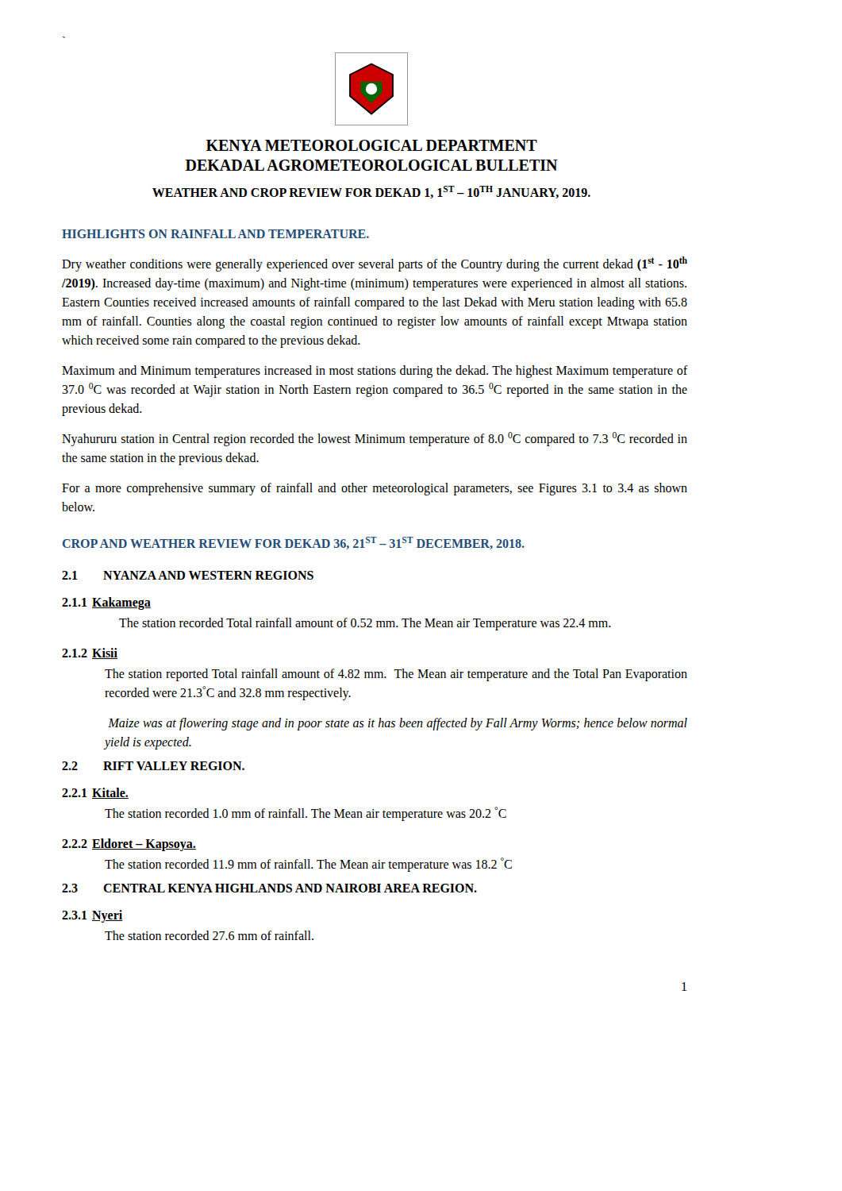`
Kenya Meteorological Department
Dekadal Agrometeorological Bulletin
Weather and Crop Review for Dekad 1, 1st – 10th January, 2019.
Highlights on Rainfall and Temperature.
Dry weather conditions were generally experienced over several parts of the Country during the current dekad (1st - 10th /2019). Increased day-time (maximum) and Night-time (minimum) temperatures were experienced in almost all stations. Eastern Counties received increased amounts of rainfall compared to the last Dekad with Meru station leading with 65.8 mm of rainfall. Counties along the coastal region continued to register low amounts of rainfall except Mtwapa station which received some rain compared to the previous dekad.
Maximum and Minimum temperatures increased in most stations during the dekad. The highest Maximum temperature of 37.0 0C was recorded at Wajir station in North Eastern region compared to 36.5 0C reported in the same station in the previous dekad.
Nyahururu station in Central region recorded the lowest Minimum temperature of 8.0 0C compared to 7.3 0C recorded in the same station in the previous dekad.
For a more comprehensive summary of rainfall and other meteorological parameters, see Figures 3.1 to 3.4 as shown below.
Crop and Weather Review for Dekad 36, 21st – 31st December, 2018.
2.1 NYANZA AND WESTERN REGIONS
2.1.1 Kakamega
The station recorded Total rainfall amount of 0.52 mm. The Mean air Temperature was 22.4 mm.
2.1.2 Kisii
The station reported Total rainfall amount of 4.82 mm. The Mean air temperature and the Total Pan Evaporation recorded were 21.3°C and 32.8 mm respectively.
Maize was at flowering stage and in poor state as it has been affected by Fall Army Worms; hence below normal yield is expected.
2.2 RIFT VALLEY REGION.
2.2.1 Kitale.
The station recorded 1.0 mm of rainfall. The Mean air temperature was 20.2 °C
2.2.2 Eldoret – Kapsoya.
The station recorded 11.9 mm of rainfall. The Mean air temperature was 18.2 °C
2.3 CENTRAL KENYA HIGHLANDS AND NAIROBI AREA REGION.
2.3.1 Nyeri
The station recorded 27.6 mm of rainfall.
1